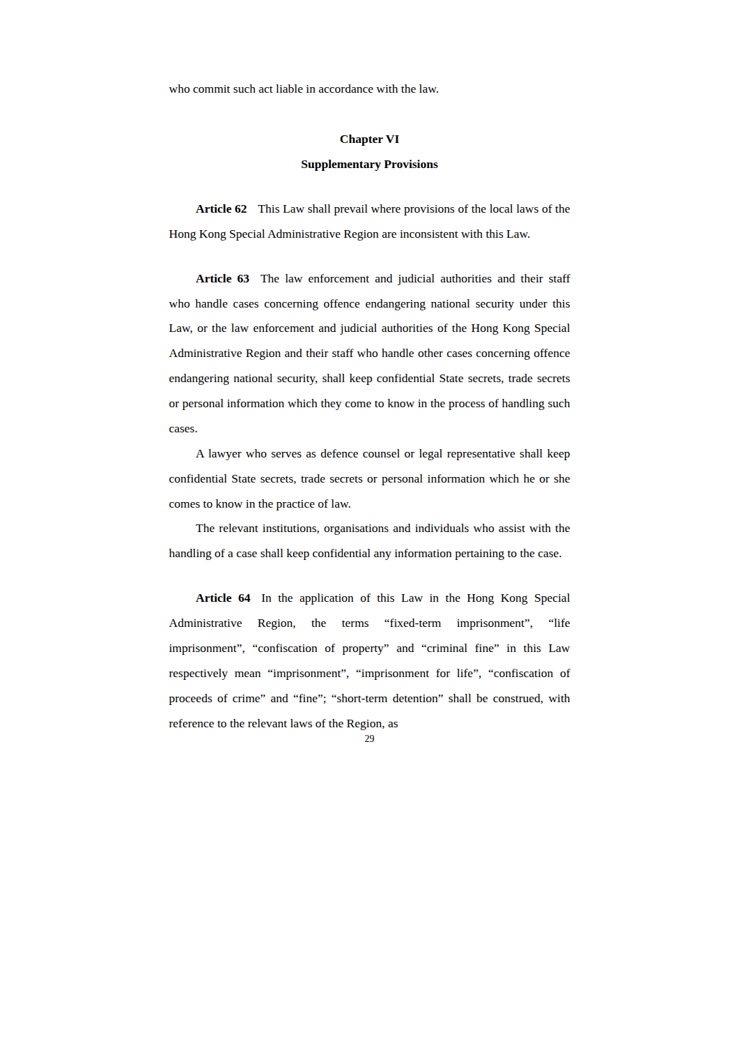who commit such act liable in accordance with the law.
Chapter VI
Supplementary Provisions
Article 62 This Law shall prevail where provisions of the local laws of the Hong Kong Special Administrative Region are inconsistent with this Law.
Article 63 The law enforcement and judicial authorities and their staff who handle cases concerning offence endangering national security under this Law, or the law enforcement and judicial authorities of the Hong Kong Special Administrative Region and their staff who handle other cases concerning offence endangering national security, shall keep confidential State secrets, trade secrets or personal information which they come to know in the process of handling such cases.
A lawyer who serves as defence counsel or legal representative shall keep confidential State secrets, trade secrets or personal information which he or she comes to know in the practice of law.
The relevant institutions, organisations and individuals who assist with the handling of a case shall keep confidential any information pertaining to the case.
Article 64 In the application of this Law in the Hong Kong Special Administrative Region, the terms “fixed-term imprisonment”, “life imprisonment”, “confiscation of property” and “criminal fine” in this Law respectively mean “imprisonment”, “imprisonment for life”, “confiscation of proceeds of crime” and “fine”; “short-term detention” shall be construed, with reference to the relevant laws of the Region, as
29